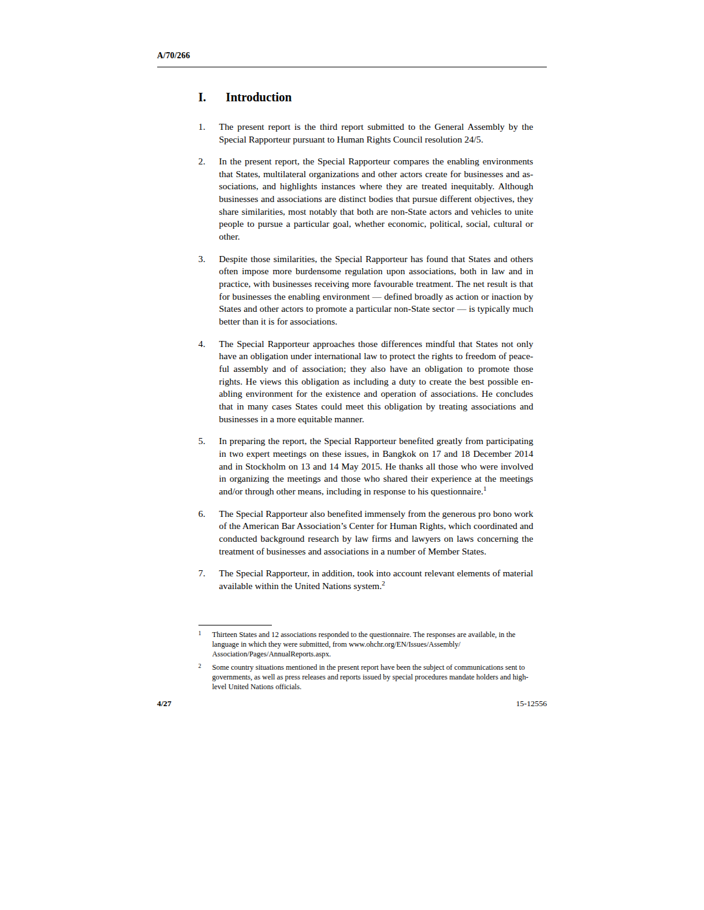A/70/266
I. Introduction
1. The present report is the third report submitted to the General Assembly by the Special Rapporteur pursuant to Human Rights Council resolution 24/5.
2. In the present report, the Special Rapporteur compares the enabling environments that States, multilateral organizations and other actors create for businesses and associations, and highlights instances where they are treated inequitably. Although businesses and associations are distinct bodies that pursue different objectives, they share similarities, most notably that both are non-State actors and vehicles to unite people to pursue a particular goal, whether economic, political, social, cultural or other.
3. Despite those similarities, the Special Rapporteur has found that States and others often impose more burdensome regulation upon associations, both in law and in practice, with businesses receiving more favourable treatment. The net result is that for businesses the enabling environment — defined broadly as action or inaction by States and other actors to promote a particular non-State sector — is typically much better than it is for associations.
4. The Special Rapporteur approaches those differences mindful that States not only have an obligation under international law to protect the rights to freedom of peaceful assembly and of association; they also have an obligation to promote those rights. He views this obligation as including a duty to create the best possible enabling environment for the existence and operation of associations. He concludes that in many cases States could meet this obligation by treating associations and businesses in a more equitable manner.
5. In preparing the report, the Special Rapporteur benefited greatly from participating in two expert meetings on these issues, in Bangkok on 17 and 18 December 2014 and in Stockholm on 13 and 14 May 2015. He thanks all those who were involved in organizing the meetings and those who shared their experience at the meetings and/or through other means, including in response to his questionnaire.1
6. The Special Rapporteur also benefited immensely from the generous pro bono work of the American Bar Association’s Center for Human Rights, which coordinated and conducted background research by law firms and lawyers on laws concerning the treatment of businesses and associations in a number of Member States.
7. The Special Rapporteur, in addition, took into account relevant elements of material available within the United Nations system.2
1 Thirteen States and 12 associations responded to the questionnaire. The responses are available, in the language in which they were submitted, from www.ohchr.org/EN/Issues/Assembly/ Association/Pages/AnnualReports.aspx.
2 Some country situations mentioned in the present report have been the subject of communications sent to governments, as well as press releases and reports issued by special procedures mandate holders and high-level United Nations officials.
4/27 15-12556